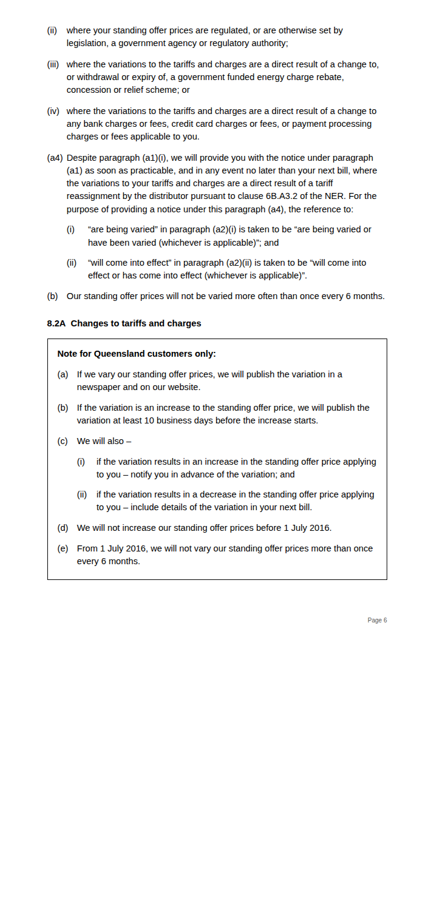(ii) where your standing offer prices are regulated, or are otherwise set by legislation, a government agency or regulatory authority;
(iii) where the variations to the tariffs and charges are a direct result of a change to, or withdrawal or expiry of, a government funded energy charge rebate, concession or relief scheme; or
(iv) where the variations to the tariffs and charges are a direct result of a change to any bank charges or fees, credit card charges or fees, or payment processing charges or fees applicable to you.
(a4) Despite paragraph (a1)(i), we will provide you with the notice under paragraph (a1) as soon as practicable, and in any event no later than your next bill, where the variations to your tariffs and charges are a direct result of a tariff reassignment by the distributor pursuant to clause 6B.A3.2 of the NER. For the purpose of providing a notice under this paragraph (a4), the reference to:
(i)“are being varied” in paragraph (a2)(i) is taken to be “are being varied or have been varied (whichever is applicable)”; and
(ii)“will come into effect” in paragraph (a2)(ii) is taken to be “will come into effect or has come into effect (whichever is applicable)”.
(b) Our standing offer prices will not be varied more often than once every 6 months.
8.2A Changes to tariffs and charges
Note for Queensland customers only:
(a) If we vary our standing offer prices, we will publish the variation in a newspaper and on our website.
(b) If the variation is an increase to the standing offer price, we will publish the variation at least 10 business days before the increase starts.
(c) We will also –
(i) if the variation results in an increase in the standing offer price applying to you – notify you in advance of the variation; and
(ii) if the variation results in a decrease in the standing offer price applying to you – include details of the variation in your next bill.
(d) We will not increase our standing offer prices before 1 July 2016.
(e) From 1 July 2016, we will not vary our standing offer prices more than once every 6 months.
Page 6